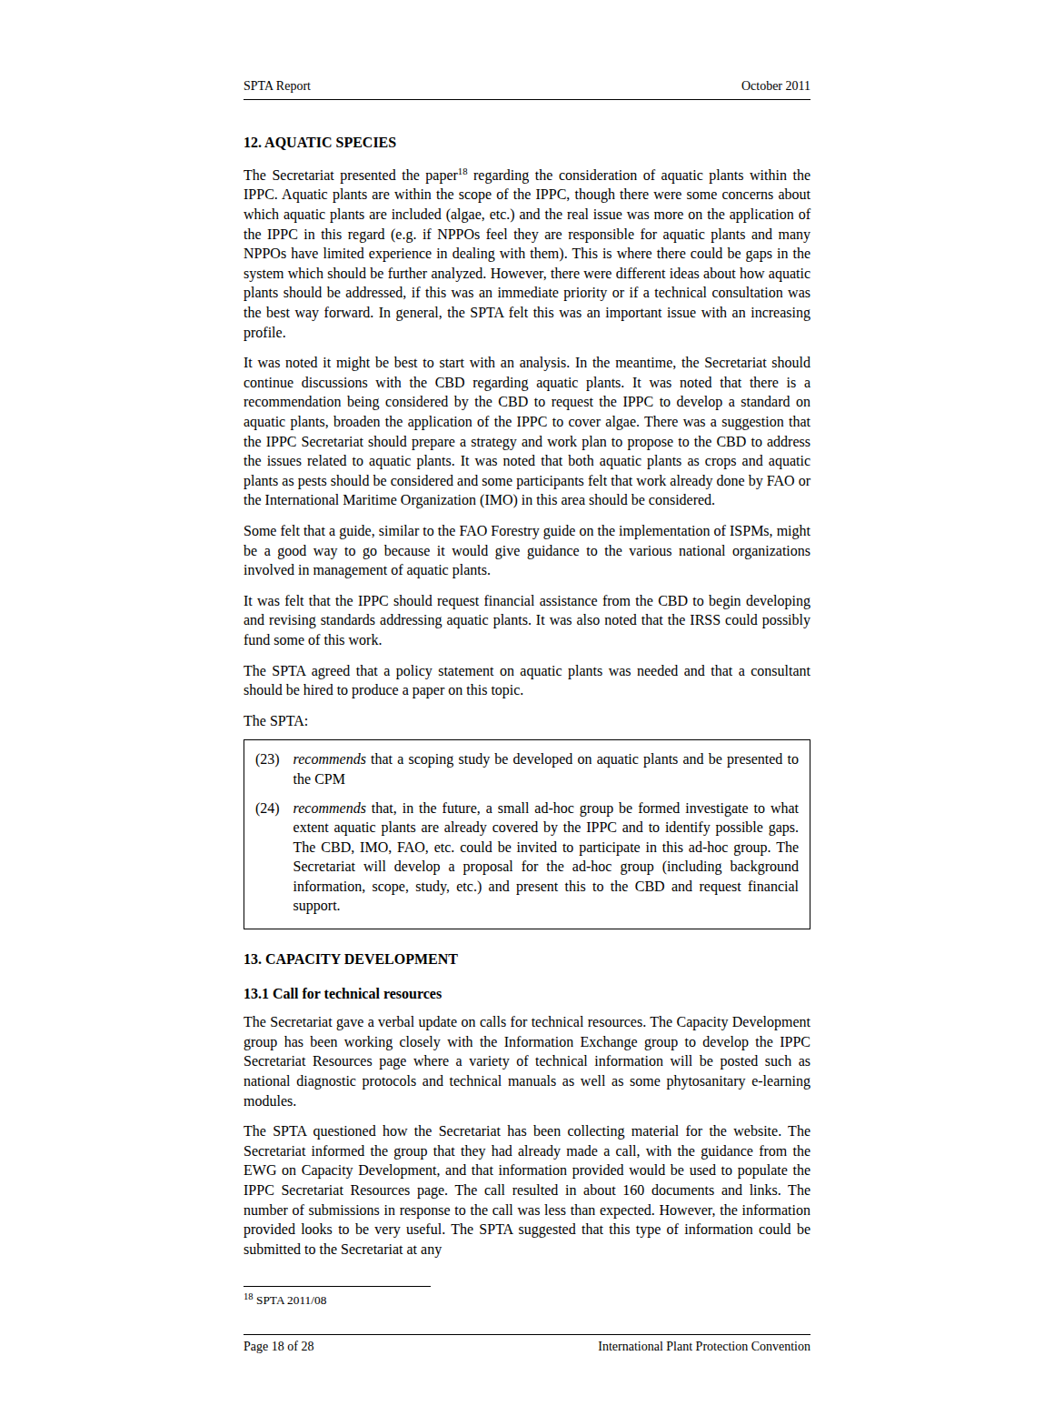SPTA Report October 2011
12. AQUATIC SPECIES
The Secretariat presented the paper18 regarding the consideration of aquatic plants within the IPPC. Aquatic plants are within the scope of the IPPC, though there were some concerns about which aquatic plants are included (algae, etc.) and the real issue was more on the application of the IPPC in this regard (e.g. if NPPOs feel they are responsible for aquatic plants and many NPPOs have limited experience in dealing with them). This is where there could be gaps in the system which should be further analyzed. However, there were different ideas about how aquatic plants should be addressed, if this was an immediate priority or if a technical consultation was the best way forward. In general, the SPTA felt this was an important issue with an increasing profile.
It was noted it might be best to start with an analysis. In the meantime, the Secretariat should continue discussions with the CBD regarding aquatic plants. It was noted that there is a recommendation being considered by the CBD to request the IPPC to develop a standard on aquatic plants, broaden the application of the IPPC to cover algae. There was a suggestion that the IPPC Secretariat should prepare a strategy and work plan to propose to the CBD to address the issues related to aquatic plants. It was noted that both aquatic plants as crops and aquatic plants as pests should be considered and some participants felt that work already done by FAO or the International Maritime Organization (IMO) in this area should be considered.
Some felt that a guide, similar to the FAO Forestry guide on the implementation of ISPMs, might be a good way to go because it would give guidance to the various national organizations involved in management of aquatic plants.
It was felt that the IPPC should request financial assistance from the CBD to begin developing and revising standards addressing aquatic plants. It was also noted that the IRSS could possibly fund some of this work.
The SPTA agreed that a policy statement on aquatic plants was needed and that a consultant should be hired to produce a paper on this topic.
The SPTA:
(23)
recommends that a scoping study be developed on aquatic plants and be presented to the CPM
(24)
recommends that, in the future, a small ad-hoc group be formed investigate to what extent aquatic plants are already covered by the IPPC and to identify possible gaps. The CBD, IMO, FAO, etc. could be invited to participate in this ad-hoc group. The Secretariat will develop a proposal for the ad-hoc group (including background information, scope, study, etc.) and present this to the CBD and request financial support.
13. CAPACITY DEVELOPMENT
13.1 Call for technical resources
The Secretariat gave a verbal update on calls for technical resources. The Capacity Development group has been working closely with the Information Exchange group to develop the IPPC Secretariat Resources page where a variety of technical information will be posted such as national diagnostic protocols and technical manuals as well as some phytosanitary e-learning modules.
The SPTA questioned how the Secretariat has been collecting material for the website. The Secretariat informed the group that they had already made a call, with the guidance from the EWG on Capacity Development, and that information provided would be used to populate the IPPC Secretariat Resources page. The call resulted in about 160 documents and links. The number of submissions in response to the call was less than expected. However, the information provided looks to be very useful. The SPTA suggested that this type of information could be submitted to the Secretariat at any
18 SPTA 2011/08
Page 18 of 28 International Plant Protection Convention